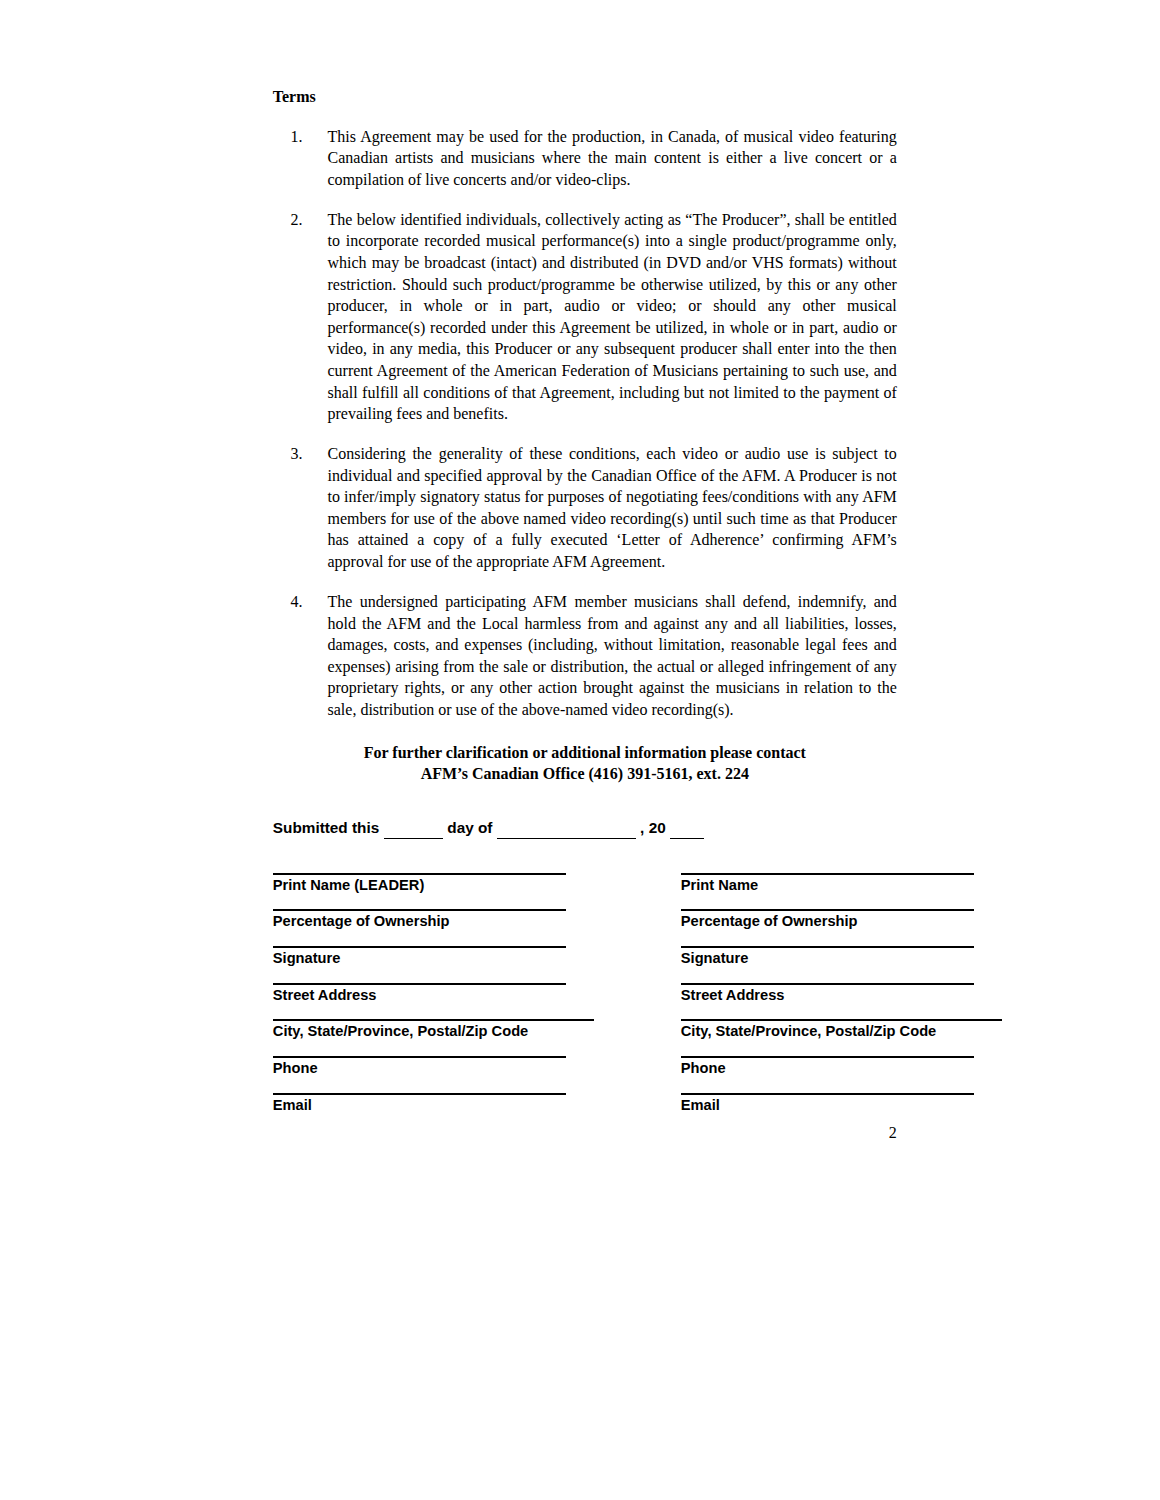Terms
This Agreement may be used for the production, in Canada, of musical video featuring Canadian artists and musicians where the main content is either a live concert or a compilation of live concerts and/or video-clips.
The below identified individuals, collectively acting as “The Producer”, shall be entitled to incorporate recorded musical performance(s) into a single product/programme only, which may be broadcast (intact) and distributed (in DVD and/or VHS formats) without restriction. Should such product/programme be otherwise utilized, by this or any other producer, in whole or in part, audio or video; or should any other musical performance(s) recorded under this Agreement be utilized, in whole or in part, audio or video, in any media, this Producer or any subsequent producer shall enter into the then current Agreement of the American Federation of Musicians pertaining to such use, and shall fulfill all conditions of that Agreement, including but not limited to the payment of prevailing fees and benefits.
Considering the generality of these conditions, each video or audio use is subject to individual and specified approval by the Canadian Office of the AFM. A Producer is not to infer/imply signatory status for purposes of negotiating fees/conditions with any AFM members for use of the above named video recording(s) until such time as that Producer has attained a copy of a fully executed ‘Letter of Adherence’ confirming AFM’s approval for use of the appropriate AFM Agreement.
The undersigned participating AFM member musicians shall defend, indemnify, and hold the AFM and the Local harmless from and against any and all liabilities, losses, damages, costs, and expenses (including, without limitation, reasonable legal fees and expenses) arising from the sale or distribution, the actual or alleged infringement of any proprietary rights, or any other action brought against the musicians in relation to the sale, distribution or use of the above-named video recording(s).
For further clarification or additional information please contact
AFM’s Canadian Office (416) 391-5161, ext. 224
Submitted this day of , 20
| Print Name (LEADER) | Print Name |
| Percentage of Ownership | Percentage of Ownership |
| Signature | Signature |
| Street Address | Street Address |
| City, State/Province, Postal/Zip Code | City, State/Province, Postal/Zip Code |
| Phone | Phone |
| Email | Email |
2